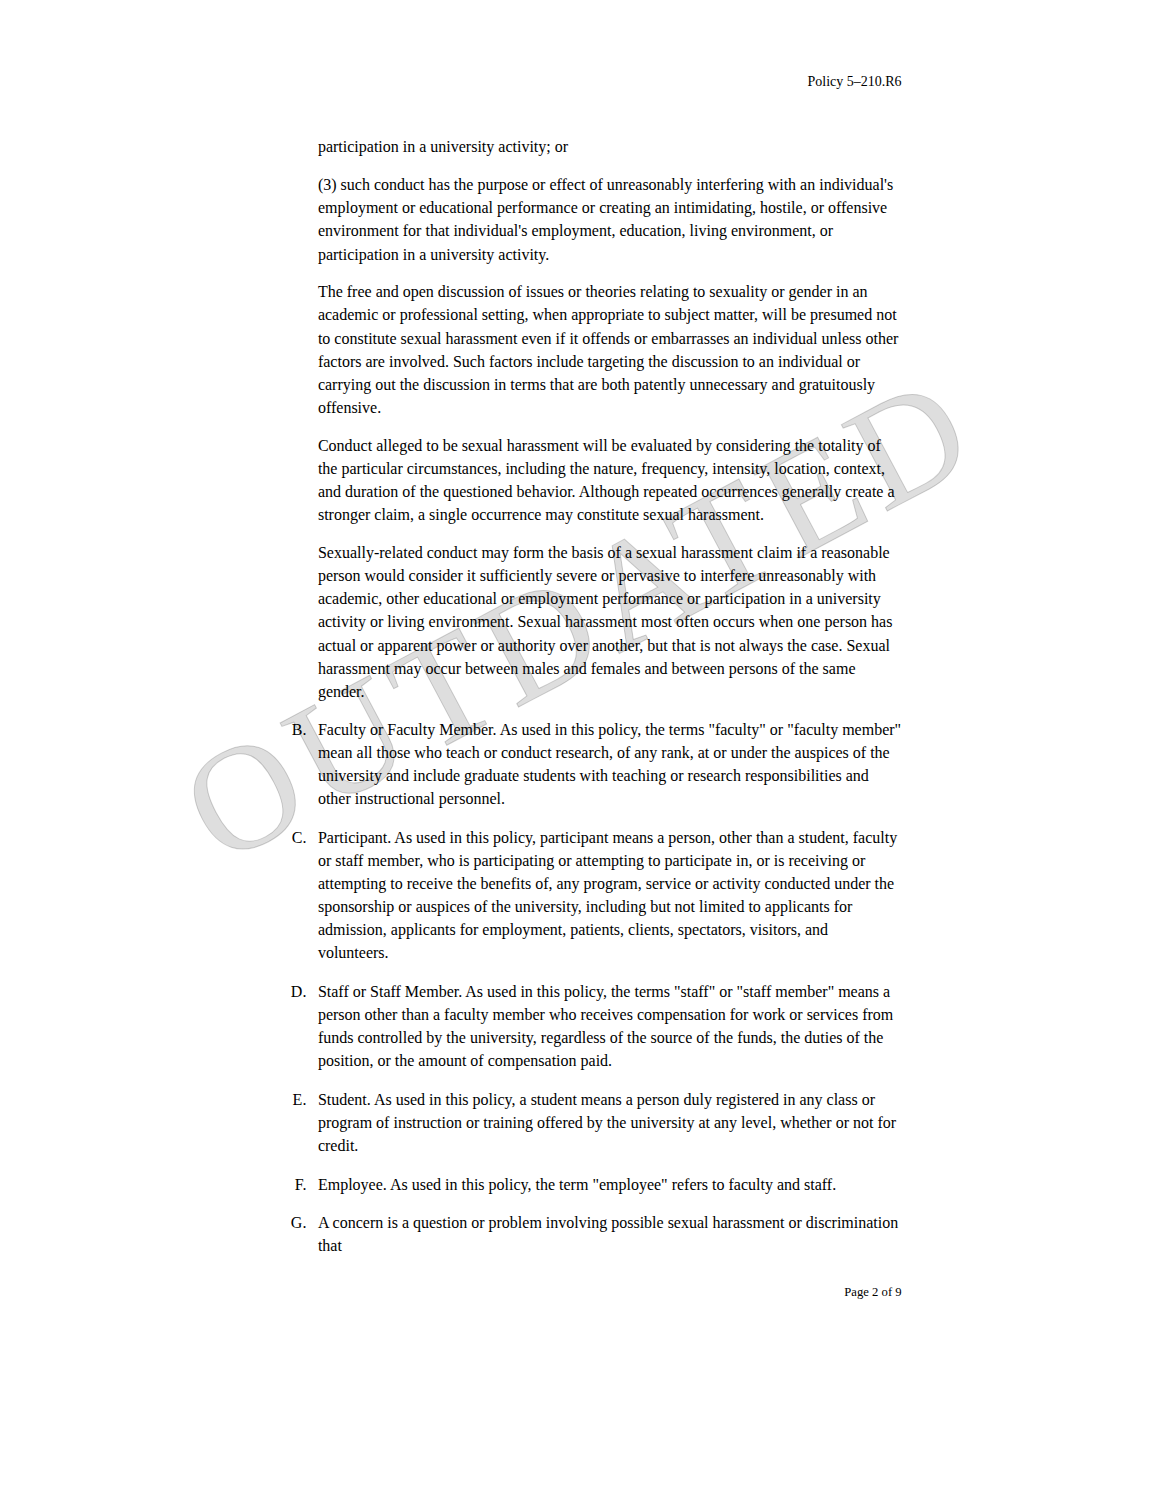Policy 5–210.R6
OUTDATED
participation in a university activity; or
(3) such conduct has the purpose or effect of unreasonably interfering with an individual's employment or educational performance or creating an intimidating, hostile, or offensive environment for that individual's employment, education, living environment, or participation in a university activity.
The free and open discussion of issues or theories relating to sexuality or gender in an academic or professional setting, when appropriate to subject matter, will be presumed not to constitute sexual harassment even if it offends or embarrasses an individual unless other factors are involved. Such factors include targeting the discussion to an individual or carrying out the discussion in terms that are both patently unnecessary and gratuitously offensive.
Conduct alleged to be sexual harassment will be evaluated by considering the totality of the particular circumstances, including the nature, frequency, intensity, location, context, and duration of the questioned behavior. Although repeated occurrences generally create a stronger claim, a single occurrence may constitute sexual harassment.
Sexually-related conduct may form the basis of a sexual harassment claim if a reasonable person would consider it sufficiently severe or pervasive to interfere unreasonably with academic, other educational or employment performance or participation in a university activity or living environment. Sexual harassment most often occurs when one person has actual or apparent power or authority over another, but that is not always the case. Sexual harassment may occur between males and females and between persons of the same gender.
B. Faculty or Faculty Member. As used in this policy, the terms "faculty" or "faculty member" mean all those who teach or conduct research, of any rank, at or under the auspices of the university and include graduate students with teaching or research responsibilities and other instructional personnel.
C. Participant. As used in this policy, participant means a person, other than a student, faculty or staff member, who is participating or attempting to participate in, or is receiving or attempting to receive the benefits of, any program, service or activity conducted under the sponsorship or auspices of the university, including but not limited to applicants for admission, applicants for employment, patients, clients, spectators, visitors, and volunteers.
D. Staff or Staff Member. As used in this policy, the terms "staff" or "staff member" means a person other than a faculty member who receives compensation for work or services from funds controlled by the university, regardless of the source of the funds, the duties of the position, or the amount of compensation paid.
E. Student. As used in this policy, a student means a person duly registered in any class or program of instruction or training offered by the university at any level, whether or not for credit.
F. Employee. As used in this policy, the term "employee" refers to faculty and staff.
G. A concern is a question or problem involving possible sexual harassment or discrimination that
Page 2 of 9